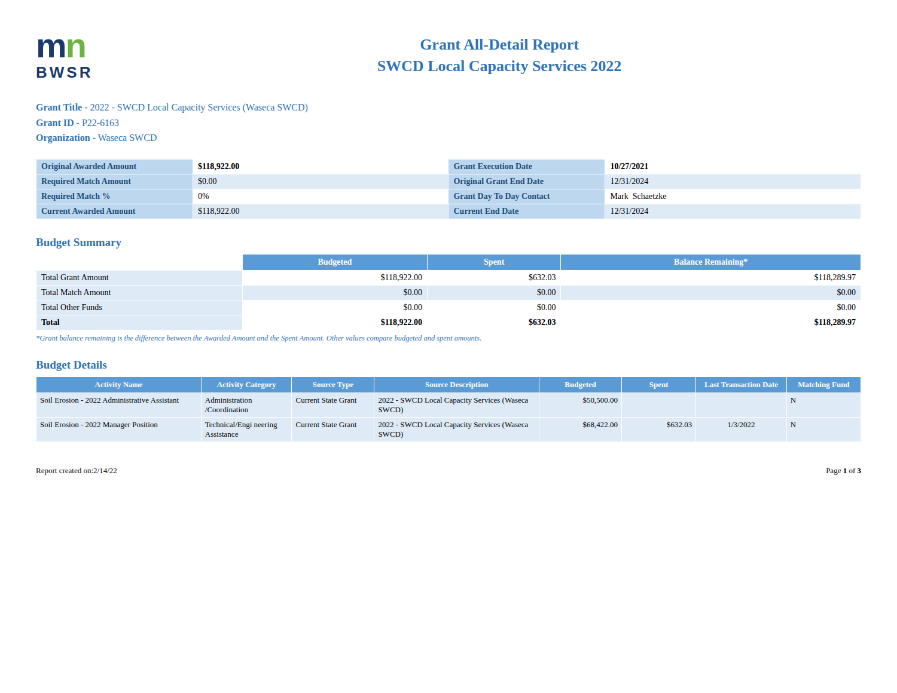mn
BWSR
Grant All-Detail Report
SWCD Local Capacity Services 2022
Grant Title - 2022 - SWCD Local Capacity Services (Waseca SWCD)
Grant ID - P22-6163
Organization - Waseca SWCD
| Original Awarded Amount | $118,922.00 | Grant Execution Date | 10/27/2021 |
| Required Match Amount | $0.00 | Original Grant End Date | 12/31/2024 |
| Required Match % | 0% | Grant Day To Day Contact | Mark Schaetzke |
| Current Awarded Amount | $118,922.00 | Current End Date | 12/31/2024 |
Budget Summary
| | Budgeted | Spent | Balance Remaining* |
| --- | --- | --- | --- |
| Total Grant Amount | $118,922.00 | $632.03 | $118,289.97 |
| Total Match Amount | $0.00 | $0.00 | $0.00 |
| Total Other Funds | $0.00 | $0.00 | $0.00 |
| Total | $118,922.00 | $632.03 | $118,289.97 |
*Grant balance remaining is the difference between the Awarded Amount and the Spent Amount. Other values compare budgeted and spent amounts.
Budget Details
| Activity Name | Activity Category | Source Type | Source Description | Budgeted | Spent | Last Transaction Date | Matching Fund |
| --- | --- | --- | --- | --- | --- | --- | --- |
| Soil Erosion - 2022 Administrative Assistant | Administration /Coordination | Current State Grant | 2022 - SWCD Local Capacity Services (Waseca SWCD) | $50,500.00 | | | N |
| Soil Erosion - 2022 Manager Position | Technical/Engi neering Assistance | Current State Grant | 2022 - SWCD Local Capacity Services (Waseca SWCD) | $68,422.00 | $632.03 | 1/3/2022 | N |
Report created on:2/14/22
Page 1 of 3